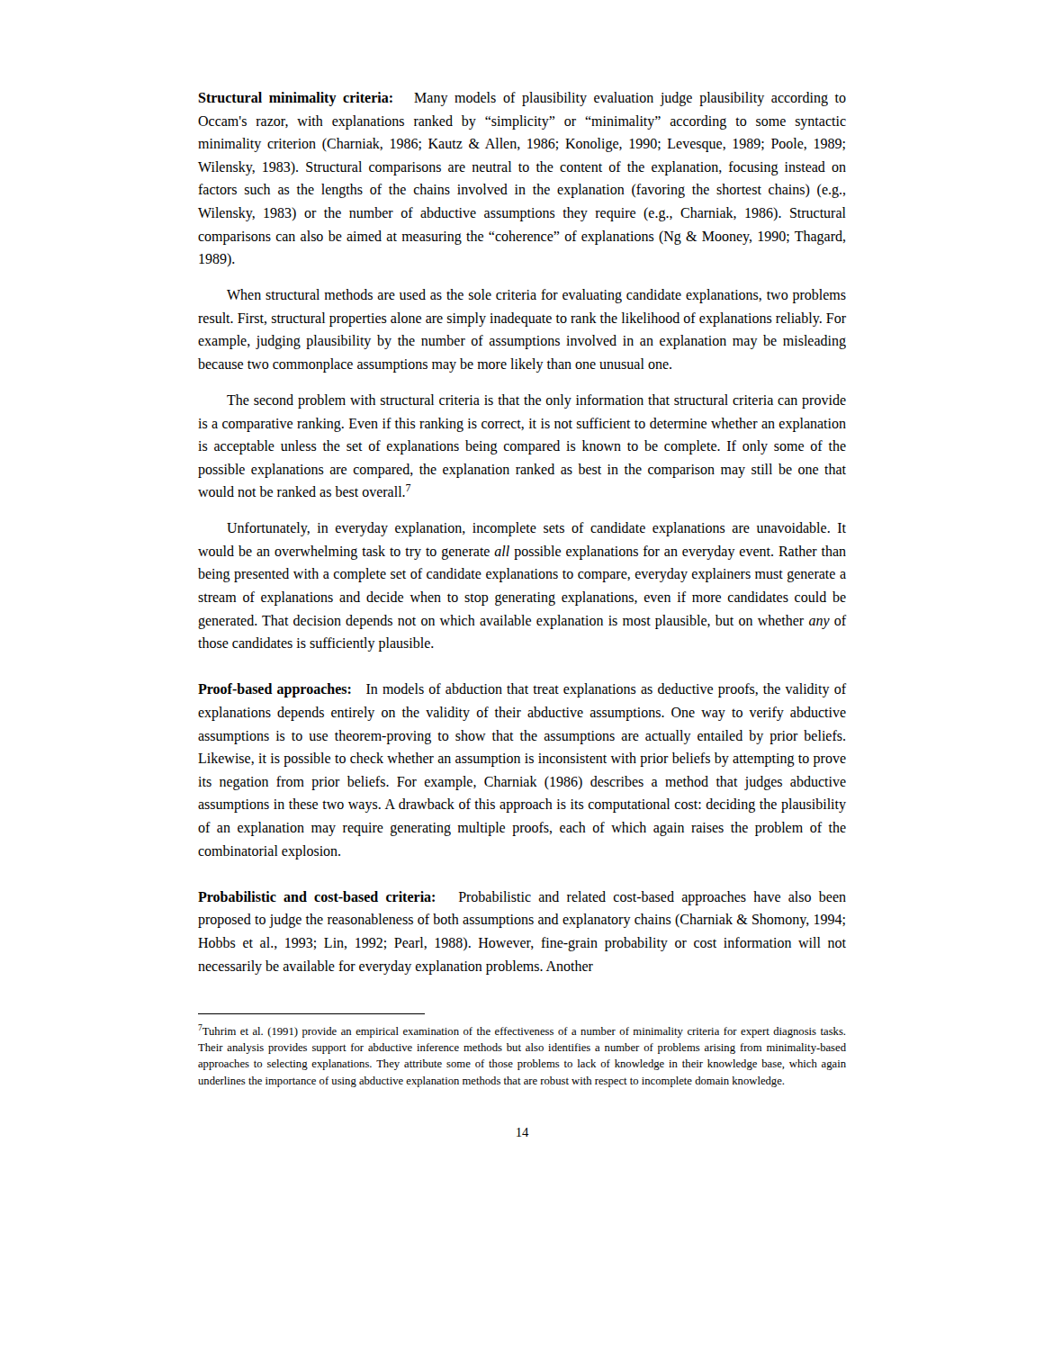Structural minimality criteria: Many models of plausibility evaluation judge plausibility according to Occam's razor, with explanations ranked by “simplicity” or “minimality” according to some syntactic minimality criterion (Charniak, 1986; Kautz & Allen, 1986; Konolige, 1990; Levesque, 1989; Poole, 1989; Wilensky, 1983). Structural comparisons are neutral to the content of the explanation, focusing instead on factors such as the lengths of the chains involved in the explanation (favoring the shortest chains) (e.g., Wilensky, 1983) or the number of abductive assumptions they require (e.g., Charniak, 1986). Structural comparisons can also be aimed at measuring the “coherence” of explanations (Ng & Mooney, 1990; Thagard, 1989).
When structural methods are used as the sole criteria for evaluating candidate explanations, two problems result. First, structural properties alone are simply inadequate to rank the likelihood of explanations reliably. For example, judging plausibility by the number of assumptions involved in an explanation may be misleading because two commonplace assumptions may be more likely than one unusual one.
The second problem with structural criteria is that the only information that structural criteria can provide is a comparative ranking. Even if this ranking is correct, it is not sufficient to determine whether an explanation is acceptable unless the set of explanations being compared is known to be complete. If only some of the possible explanations are compared, the explanation ranked as best in the comparison may still be one that would not be ranked as best overall.7
Unfortunately, in everyday explanation, incomplete sets of candidate explanations are unavoidable. It would be an overwhelming task to try to generate all possible explanations for an everyday event. Rather than being presented with a complete set of candidate explanations to compare, everyday explainers must generate a stream of explanations and decide when to stop generating explanations, even if more candidates could be generated. That decision depends not on which available explanation is most plausible, but on whether any of those candidates is sufficiently plausible.
Proof-based approaches: In models of abduction that treat explanations as deductive proofs, the validity of explanations depends entirely on the validity of their abductive assumptions. One way to verify abductive assumptions is to use theorem-proving to show that the assumptions are actually entailed by prior beliefs. Likewise, it is possible to check whether an assumption is inconsistent with prior beliefs by attempting to prove its negation from prior beliefs. For example, Charniak (1986) describes a method that judges abductive assumptions in these two ways. A drawback of this approach is its computational cost: deciding the plausibility of an explanation may require generating multiple proofs, each of which again raises the problem of the combinatorial explosion.
Probabilistic and cost-based criteria: Probabilistic and related cost-based approaches have also been proposed to judge the reasonableness of both assumptions and explanatory chains (Charniak & Shomony, 1994; Hobbs et al., 1993; Lin, 1992; Pearl, 1988). However, fine-grain probability or cost information will not necessarily be available for everyday explanation problems. Another
7Tuhrim et al. (1991) provide an empirical examination of the effectiveness of a number of minimality criteria for expert diagnosis tasks. Their analysis provides support for abductive inference methods but also identifies a number of problems arising from minimality-based approaches to selecting explanations. They attribute some of those problems to lack of knowledge in their knowledge base, which again underlines the importance of using abductive explanation methods that are robust with respect to incomplete domain knowledge.
14